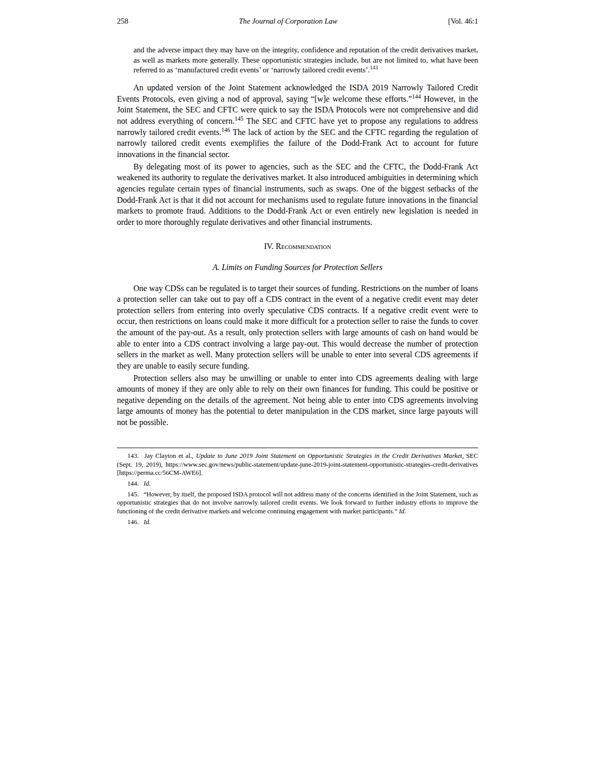258 The Journal of Corporation Law [Vol. 46:1
and the adverse impact they may have on the integrity, confidence and reputation of the credit derivatives market, as well as markets more generally. These opportunistic strategies include, but are not limited to, what have been referred to as ‘manufactured credit events’ or ‘narrowly tailored credit events’.143
An updated version of the Joint Statement acknowledged the ISDA 2019 Narrowly Tailored Credit Events Protocols, even giving a nod of approval, saying “[w]e welcome these efforts.”144 However, in the Joint Statement, the SEC and CFTC were quick to say the ISDA Protocols were not comprehensive and did not address everything of concern.145 The SEC and CFTC have yet to propose any regulations to address narrowly tailored credit events.146 The lack of action by the SEC and the CFTC regarding the regulation of narrowly tailored credit events exemplifies the failure of the Dodd-Frank Act to account for future innovations in the financial sector.
By delegating most of its power to agencies, such as the SEC and the CFTC, the Dodd-Frank Act weakened its authority to regulate the derivatives market. It also introduced ambiguities in determining which agencies regulate certain types of financial instruments, such as swaps. One of the biggest setbacks of the Dodd-Frank Act is that it did not account for mechanisms used to regulate future innovations in the financial markets to promote fraud. Additions to the Dodd-Frank Act or even entirely new legislation is needed in order to more thoroughly regulate derivatives and other financial instruments.
IV. Recommendation
A. Limits on Funding Sources for Protection Sellers
One way CDSs can be regulated is to target their sources of funding. Restrictions on the number of loans a protection seller can take out to pay off a CDS contract in the event of a negative credit event may deter protection sellers from entering into overly speculative CDS contracts. If a negative credit event were to occur, then restrictions on loans could make it more difficult for a protection seller to raise the funds to cover the amount of the pay-out. As a result, only protection sellers with large amounts of cash on hand would be able to enter into a CDS contract involving a large pay-out. This would decrease the number of protection sellers in the market as well. Many protection sellers will be unable to enter into several CDS agreements if they are unable to easily secure funding.
Protection sellers also may be unwilling or unable to enter into CDS agreements dealing with large amounts of money if they are only able to rely on their own finances for funding. This could be positive or negative depending on the details of the agreement. Not being able to enter into CDS agreements involving large amounts of money has the potential to deter manipulation in the CDS market, since large payouts will not be possible.
143. Jay Clayton et al., Update to June 2019 Joint Statement on Opportunistic Strategies in the Credit Derivatives Market, SEC (Sept. 19, 2019), https://www.sec.gov/news/public-statement/update-june-2019-joint-statement-opportunistic-strategies-credit-derivatives [https://perma.cc/56CM-AWE6].
144. Id.
145. “However, by itself, the proposed ISDA protocol will not address many of the concerns identified in the Joint Statement, such as opportunistic strategies that do not involve narrowly tailored credit events. We look forward to further industry efforts to improve the functioning of the credit derivative markets and welcome continuing engagement with market participants.” Id.
146. Id.